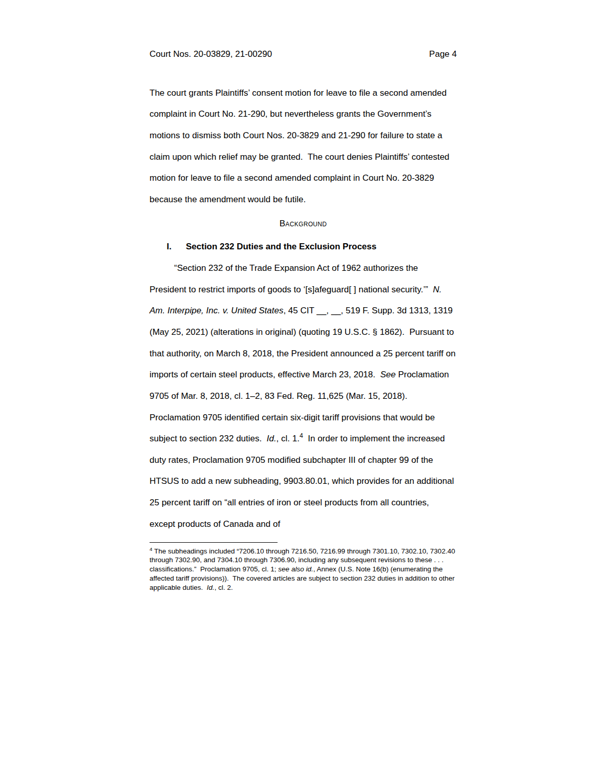Court Nos. 20-03829, 21-00290 Page 4
The court grants Plaintiffs’ consent motion for leave to file a second amended complaint in Court No. 21-290, but nevertheless grants the Government’s motions to dismiss both Court Nos. 20-3829 and 21-290 for failure to state a claim upon which relief may be granted. The court denies Plaintiffs’ contested motion for leave to file a second amended complaint in Court No. 20-3829 because the amendment would be futile.
Background
I. Section 232 Duties and the Exclusion Process
“Section 232 of the Trade Expansion Act of 1962 authorizes the President to restrict imports of goods to ‘[s]afeguard[ ] national security.’” N. Am. Interpipe, Inc. v. United States, 45 CIT __, __, 519 F. Supp. 3d 1313, 1319 (May 25, 2021) (alterations in original) (quoting 19 U.S.C. § 1862). Pursuant to that authority, on March 8, 2018, the President announced a 25 percent tariff on imports of certain steel products, effective March 23, 2018. See Proclamation 9705 of Mar. 8, 2018, cl. 1–2, 83 Fed. Reg. 11,625 (Mar. 15, 2018). Proclamation 9705 identified certain six-digit tariff provisions that would be subject to section 232 duties. Id., cl. 1.4 In order to implement the increased duty rates, Proclamation 9705 modified subchapter III of chapter 99 of the HTSUS to add a new subheading, 9903.80.01, which provides for an additional 25 percent tariff on “all entries of iron or steel products from all countries, except products of Canada and of
4 The subheadings included “7206.10 through 7216.50, 7216.99 through 7301.10, 7302.10, 7302.40 through 7302.90, and 7304.10 through 7306.90, including any subsequent revisions to these . . . classifications.” Proclamation 9705, cl. 1; see also id., Annex (U.S. Note 16(b) (enumerating the affected tariff provisions)). The covered articles are subject to section 232 duties in addition to other applicable duties. Id., cl. 2.